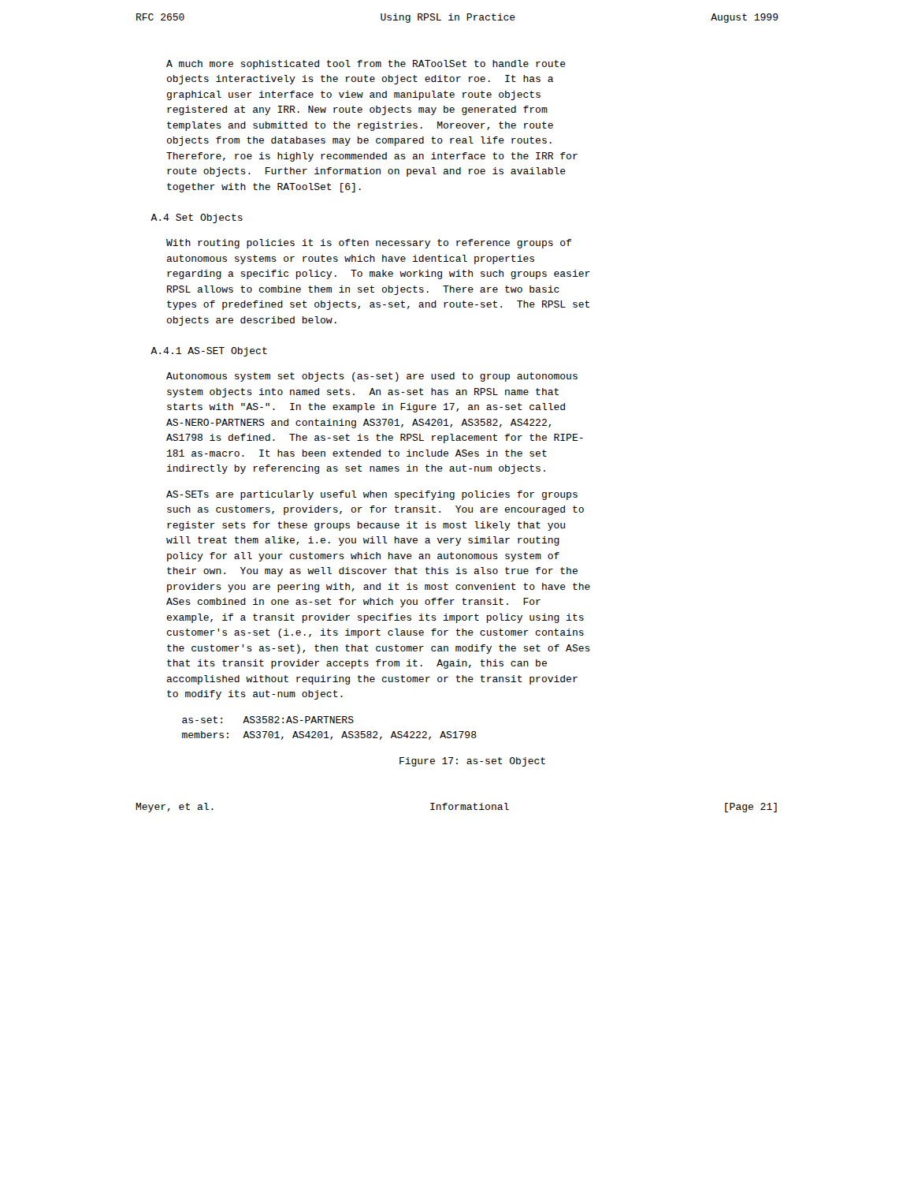RFC 2650 Using RPSL in Practice August 1999
A much more sophisticated tool from the RAToolSet to handle route objects interactively is the route object editor roe. It has a graphical user interface to view and manipulate route objects registered at any IRR. New route objects may be generated from templates and submitted to the registries. Moreover, the route objects from the databases may be compared to real life routes. Therefore, roe is highly recommended as an interface to the IRR for route objects. Further information on peval and roe is available together with the RAToolSet [6].
A.4 Set Objects
With routing policies it is often necessary to reference groups of autonomous systems or routes which have identical properties regarding a specific policy. To make working with such groups easier RPSL allows to combine them in set objects. There are two basic types of predefined set objects, as-set, and route-set. The RPSL set objects are described below.
A.4.1 AS-SET Object
Autonomous system set objects (as-set) are used to group autonomous system objects into named sets. An as-set has an RPSL name that starts with "AS-". In the example in Figure 17, an as-set called AS-NERO-PARTNERS and containing AS3701, AS4201, AS3582, AS4222, AS1798 is defined. The as-set is the RPSL replacement for the RIPE- 181 as-macro. It has been extended to include ASes in the set indirectly by referencing as set names in the aut-num objects.
AS-SETs are particularly useful when specifying policies for groups such as customers, providers, or for transit. You are encouraged to register sets for these groups because it is most likely that you will treat them alike, i.e. you will have a very similar routing policy for all your customers which have an autonomous system of their own. You may as well discover that this is also true for the providers you are peering with, and it is most convenient to have the ASes combined in one as-set for which you offer transit. For example, if a transit provider specifies its import policy using its customer's as-set (i.e., its import clause for the customer contains the customer's as-set), then that customer can modify the set of ASes that its transit provider accepts from it. Again, this can be accomplished without requiring the customer or the transit provider to modify its aut-num object.
as-set:   AS3582:AS-PARTNERS
members:  AS3701, AS4201, AS3582, AS4222, AS1798
Figure 17: as-set Object
Meyer, et al. Informational [Page 21]